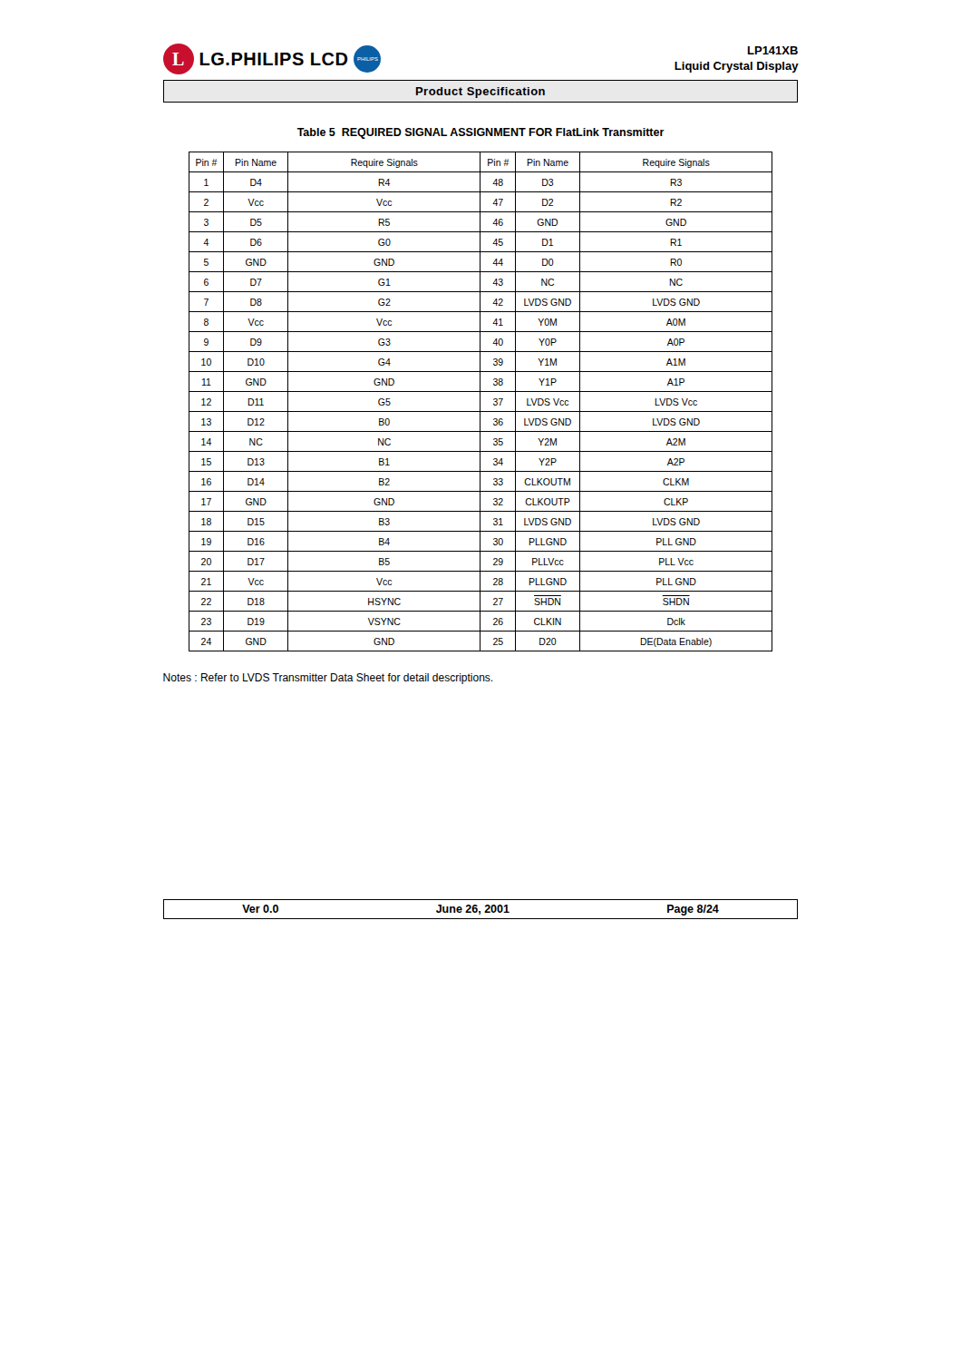L
LG.PHILIPS LCD
PHILIPS
LP141XB
Liquid Crystal Display
Product Specification
Table 5 REQUIRED SIGNAL ASSIGNMENT FOR FlatLink Transmitter
| Pin # | Pin Name | Require Signals | Pin # | Pin Name | Require Signals |
| --- | --- | --- | --- | --- | --- |
| 1 | D4 | R4 | 48 | D3 | R3 |
| 2 | Vcc | Vcc | 47 | D2 | R2 |
| 3 | D5 | R5 | 46 | GND | GND |
| 4 | D6 | G0 | 45 | D1 | R1 |
| 5 | GND | GND | 44 | D0 | R0 |
| 6 | D7 | G1 | 43 | NC | NC |
| 7 | D8 | G2 | 42 | LVDS GND | LVDS GND |
| 8 | Vcc | Vcc | 41 | Y0M | A0M |
| 9 | D9 | G3 | 40 | Y0P | A0P |
| 10 | D10 | G4 | 39 | Y1M | A1M |
| 11 | GND | GND | 38 | Y1P | A1P |
| 12 | D11 | G5 | 37 | LVDS Vcc | LVDS Vcc |
| 13 | D12 | B0 | 36 | LVDS GND | LVDS GND |
| 14 | NC | NC | 35 | Y2M | A2M |
| 15 | D13 | B1 | 34 | Y2P | A2P |
| 16 | D14 | B2 | 33 | CLKOUTM | CLKM |
| 17 | GND | GND | 32 | CLKOUTP | CLKP |
| 18 | D15 | B3 | 31 | LVDS GND | LVDS GND |
| 19 | D16 | B4 | 30 | PLLGND | PLL GND |
| 20 | D17 | B5 | 29 | PLLVcc | PLL Vcc |
| 21 | Vcc | Vcc | 28 | PLLGND | PLL GND |
| 22 | D18 | HSYNC | 27 | SHDN | SHDN |
| 23 | D19 | VSYNC | 26 | CLKIN | Dclk |
| 24 | GND | GND | 25 | D20 | DE(Data Enable) |
Notes : Refer to LVDS Transmitter Data Sheet for detail descriptions.
Ver 0.0
June 26, 2001
Page 8/24